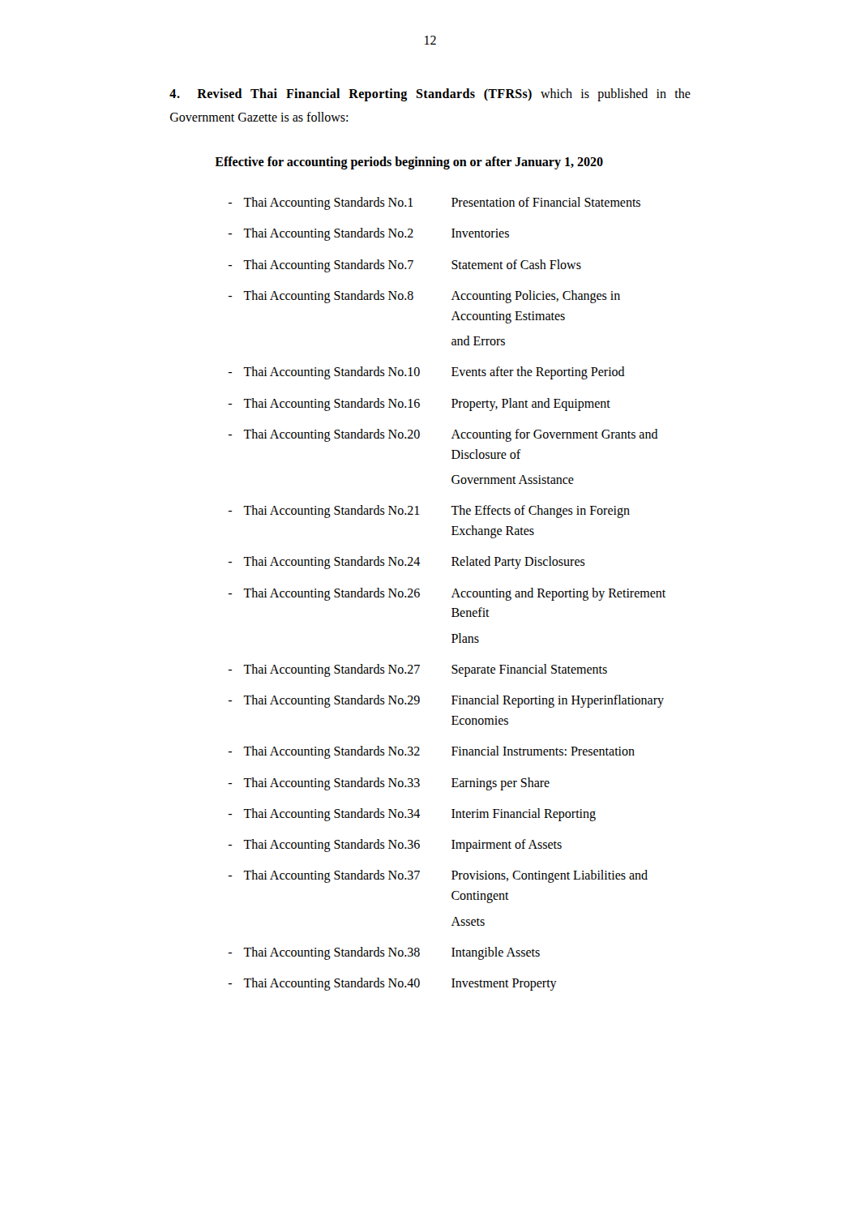12
4. Revised Thai Financial Reporting Standards (TFRSs) which is published in the Government Gazette is as follows:
Effective for accounting periods beginning on or after January 1, 2020
| - | Thai Accounting Standards No.1 | Presentation of Financial Statements |
| - | Thai Accounting Standards No.2 | Inventories |
| - | Thai Accounting Standards No.7 | Statement of Cash Flows |
| - | Thai Accounting Standards No.8 | Accounting Policies, Changes in Accounting Estimates |
| | | and Errors |
| - | Thai Accounting Standards No.10 | Events after the Reporting Period |
| - | Thai Accounting Standards No.16 | Property, Plant and Equipment |
| - | Thai Accounting Standards No.20 | Accounting for Government Grants and Disclosure of |
| | | Government Assistance |
| - | Thai Accounting Standards No.21 | The Effects of Changes in Foreign Exchange Rates |
| - | Thai Accounting Standards No.24 | Related Party Disclosures |
| - | Thai Accounting Standards No.26 | Accounting and Reporting by Retirement Benefit |
| | | Plans |
| - | Thai Accounting Standards No.27 | Separate Financial Statements |
| - | Thai Accounting Standards No.29 | Financial Reporting in Hyperinflationary Economies |
| - | Thai Accounting Standards No.32 | Financial Instruments: Presentation |
| - | Thai Accounting Standards No.33 | Earnings per Share |
| - | Thai Accounting Standards No.34 | Interim Financial Reporting |
| - | Thai Accounting Standards No.36 | Impairment of Assets |
| - | Thai Accounting Standards No.37 | Provisions, Contingent Liabilities and Contingent |
| | | Assets |
| - | Thai Accounting Standards No.38 | Intangible Assets |
| - | Thai Accounting Standards No.40 | Investment Property |